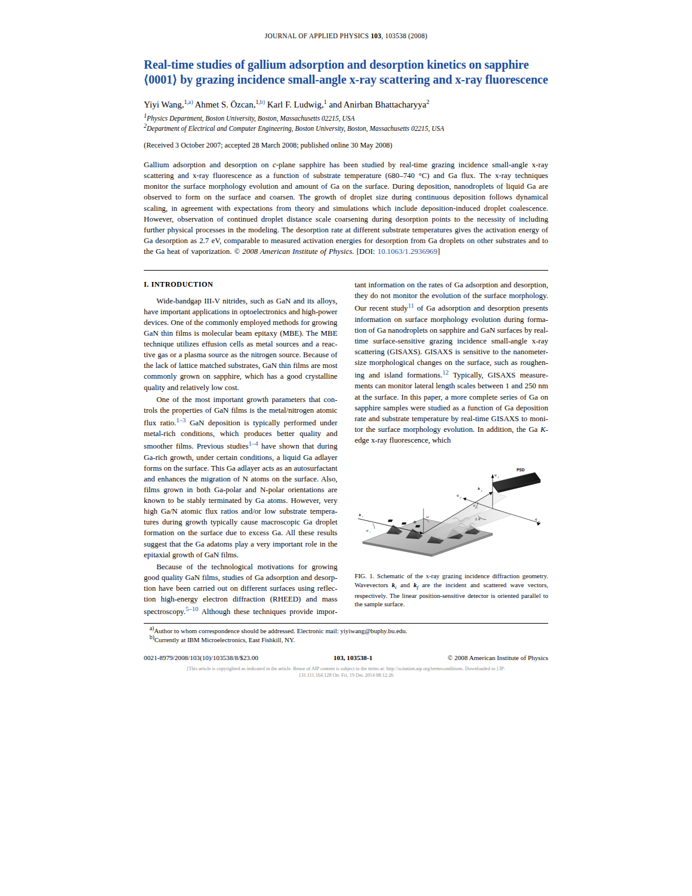JOURNAL OF APPLIED PHYSICS 103, 103538 (2008)
Real-time studies of gallium adsorption and desorption kinetics on sapphire ⟨0001⟩ by grazing incidence small-angle x-ray scattering and x-ray fluorescence
Yiyi Wang,1,a) Ahmet S. Özcan,1,b) Karl F. Ludwig,1 and Anirban Bhattacharyya2
1Physics Department, Boston University, Boston, Massachusetts 02215, USA
2Department of Electrical and Computer Engineering, Boston University, Boston, Massachusetts 02215, USA
(Received 3 October 2007; accepted 28 March 2008; published online 30 May 2008)
Gallium adsorption and desorption on c-plane sapphire has been studied by real-time grazing incidence small-angle x-ray scattering and x-ray fluorescence as a function of substrate temperature (680–740 °C) and Ga flux. The x-ray techniques monitor the surface morphology evolution and amount of Ga on the surface. During deposition, nanodroplets of liquid Ga are observed to form on the surface and coarsen. The growth of droplet size during continuous deposition follows dynamical scaling, in agreement with expectations from theory and simulations which include deposition-induced droplet coalescence. However, observation of continued droplet distance scale coarsening during desorption points to the necessity of including further physical processes in the modeling. The desorption rate at different substrate temperatures gives the activation energy of Ga desorption as 2.7 eV, comparable to measured activation energies for desorption from Ga droplets on other substrates and to the Ga heat of vaporization. © 2008 American Institute of Physics. [DOI: 10.1063/1.2936969]
I. INTRODUCTION
Wide-bandgap III-V nitrides, such as GaN and its alloys, have important applications in optoelectronics and high-power devices. One of the commonly employed methods for growing GaN thin films is molecular beam epitaxy (MBE). The MBE technique utilizes effusion cells as metal sources and a reactive gas or a plasma source as the nitrogen source. Because of the lack of lattice matched substrates, GaN thin films are most commonly grown on sapphire, which has a good crystalline quality and relatively low cost.
One of the most important growth parameters that controls the properties of GaN films is the metal/nitrogen atomic flux ratio.1–3 GaN deposition is typically performed under metal-rich conditions, which produces better quality and smoother films. Previous studies1–4 have shown that during Ga-rich growth, under certain conditions, a liquid Ga adlayer forms on the surface. This Ga adlayer acts as an autosurfactant and enhances the migration of N atoms on the surface. Also, films grown in both Ga-polar and N-polar orientations are known to be stably terminated by Ga atoms. However, very high Ga/N atomic flux ratios and/or low substrate temperatures during growth typically cause macroscopic Ga droplet formation on the surface due to excess Ga. All these results suggest that the Ga adatoms play a very important role in the epitaxial growth of GaN films.
Because of the technological motivations for growing good quality GaN films, studies of Ga adsorption and desorption have been carried out on different surfaces using reflection high-energy electron diffraction (RHEED) and mass spectroscopy.5–10 Although these techniques provide important information on the rates of Ga adsorption and desorption, they do not monitor the evolution of the surface morphology. Our recent study11 of Ga adsorption and desorption presents information on surface morphology evolution during formation of Ga nanodroplets on sapphire and GaN surfaces by real-time surface-sensitive grazing incidence small-angle x-ray scattering (GISAXS). GISAXS is sensitive to the nanometer-size morphological changes on the surface, such as roughening and island formations.12 Typically, GISAXS measurements can monitor lateral length scales between 1 and 250 nm at the surface. In this paper, a more complete series of Ga on sapphire samples were studied as a function of Ga deposition rate and substrate temperature by real-time GISAXS to monitor the surface morphology evolution. In addition, the Ga K-edge x-ray fluorescence, which
k i α i ω D PSD q z q y q x k f α f 2 θ
FIG. 1. Schematic of the x-ray grazing incidence diffraction geometry. Wavevectors ki and kf are the incident and scattered wave vectors, respectively. The linear position-sensitive detector is oriented parallel to the sample surface.
a)Author to whom correspondence should be addressed. Electronic mail: yiyiwang@buphy.bu.edu.
b)Currently at IBM Microelectronics, East Fishkill, NY.
0021-8979/2008/103(10)/103538/8/$23.00
103, 103538-1
© 2008 American Institute of Physics
[This article is copyrighted as indicated in the article. Reuse of AIP content is subject to the terms at: http://scitation.aip.org/termsconditions. Downloaded to ] IP: 131.111.164.128 On: Fri, 19 Dec 2014 08:12:26